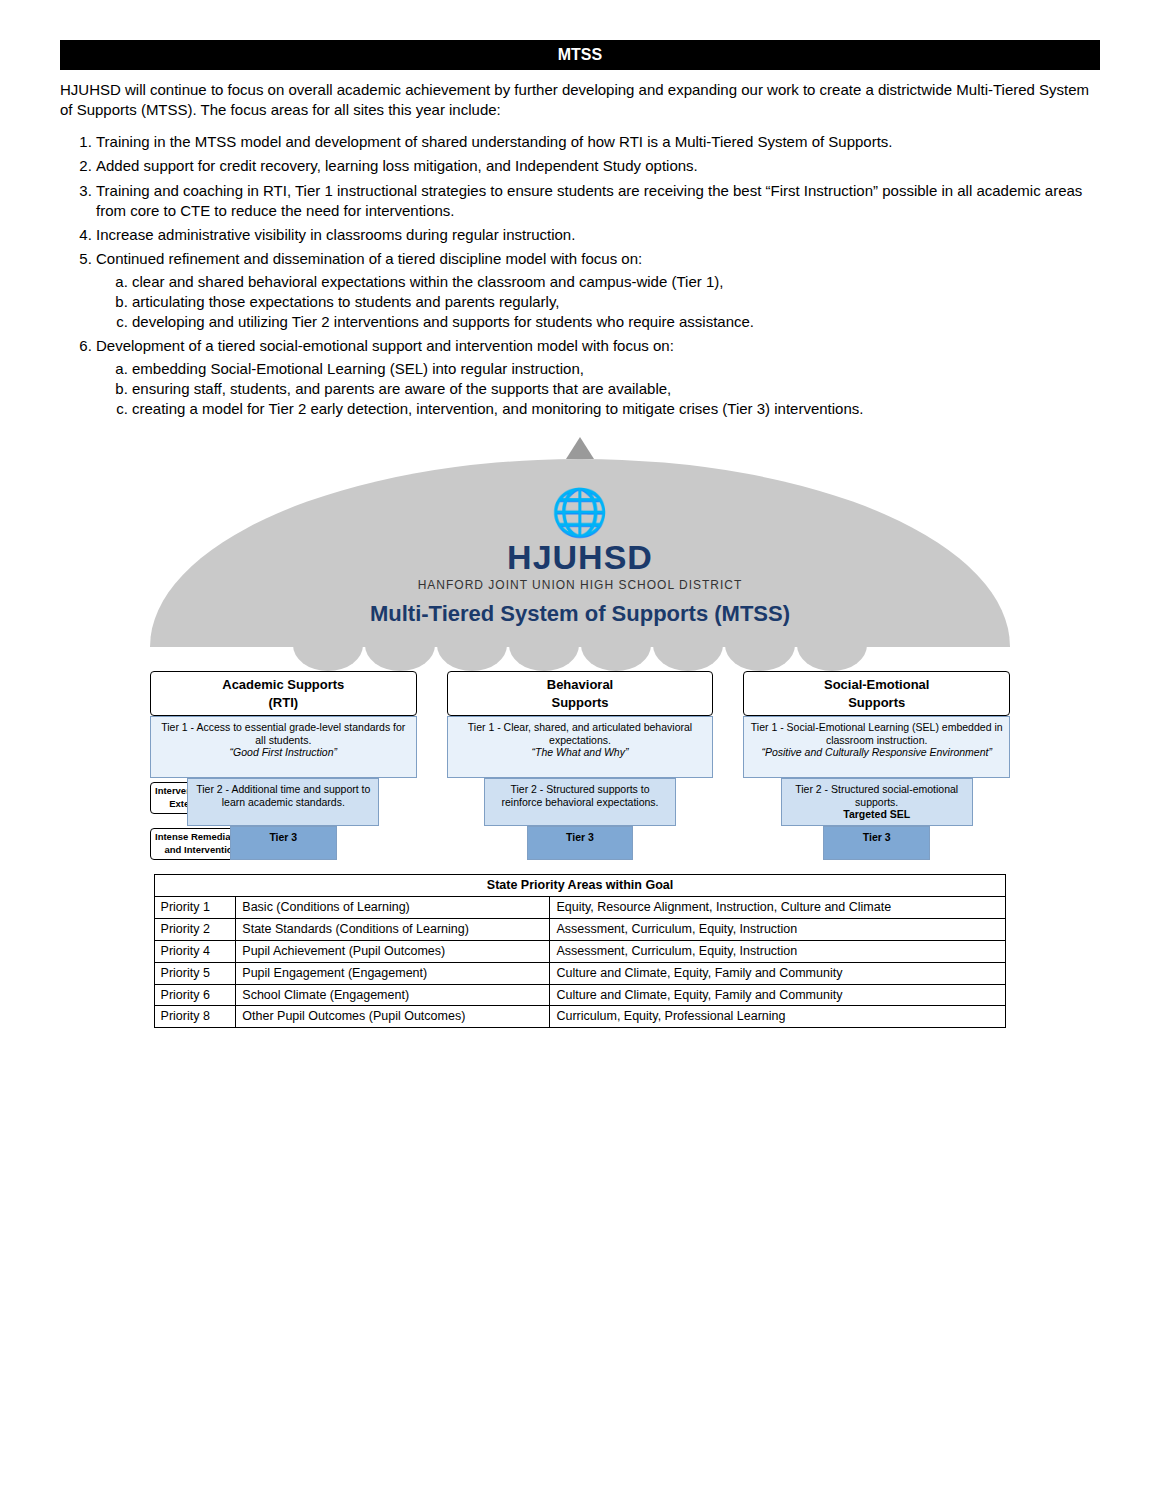MTSS
HJUHSD will continue to focus on overall academic achievement by further developing and expanding our work to create a districtwide Multi-Tiered System of Supports (MTSS). The focus areas for all sites this year include:
Training in the MTSS model and development of shared understanding of how RTI is a Multi-Tiered System of Supports.
Added support for credit recovery, learning loss mitigation, and Independent Study options.
Training and coaching in RTI, Tier 1 instructional strategies to ensure students are receiving the best “First Instruction” possible in all academic areas from core to CTE to reduce the need for interventions.
Increase administrative visibility in classrooms during regular instruction.
Continued refinement and dissemination of a tiered discipline model with focus on:
clear and shared behavioral expectations within the classroom and campus-wide (Tier 1),
articulating those expectations to students and parents regularly,
developing and utilizing Tier 2 interventions and supports for students who require assistance.
Development of a tiered social-emotional support and intervention model with focus on:
embedding Social-Emotional Learning (SEL) into regular instruction,
ensuring staff, students, and parents are aware of the supports that are available,
creating a model for Tier 2 early detection, intervention, and monitoring to mitigate crises (Tier 3) interventions.
🌐 HJUHSD
HANFORD JOINT UNION HIGH SCHOOL DISTRICT
Multi-Tiered System of Supports (MTSS)
Academic Supports
(RTI)
Tier 1 - Access to essential grade-level standards for all students.
“Good First Instruction”
Tier 2 - Additional time and support to learn academic standards.
Tier 3
Behavioral
Supports
Tier 1 - Clear, shared, and articulated behavioral expectations.
“The What and Why”
Tier 2 - Structured supports to reinforce behavioral expectations.
Tier 3
Social-Emotional
Supports
Tier 1 - Social-Emotional Learning (SEL) embedded in classroom instruction.
“Positive and Culturally Responsive Environment”
Tier 2 - Structured social-emotional supports.
Targeted SEL
Tier 3
Prevention
Interventions and
Extensions
Intense Remediation
and Intervention
| State Priority Areas within Goal |
| --- |
| Priority 1 | Basic (Conditions of Learning) | Equity, Resource Alignment, Instruction, Culture and Climate |
| Priority 2 | State Standards (Conditions of Learning) | Assessment, Curriculum, Equity, Instruction |
| Priority 4 | Pupil Achievement (Pupil Outcomes) | Assessment, Curriculum, Equity, Instruction |
| Priority 5 | Pupil Engagement (Engagement) | Culture and Climate, Equity, Family and Community |
| Priority 6 | School Climate (Engagement) | Culture and Climate, Equity, Family and Community |
| Priority 8 | Other Pupil Outcomes (Pupil Outcomes) | Curriculum, Equity, Professional Learning |